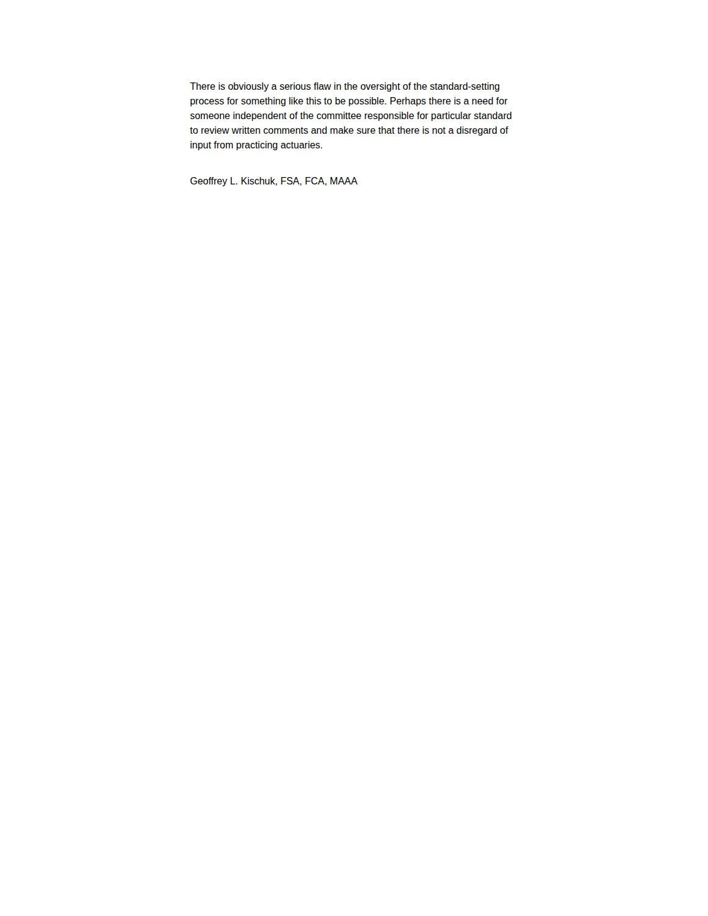There is obviously a serious flaw in the oversight of the standard-setting process for something like this to be possible. Perhaps there is a need for someone independent of the committee responsible for particular standard to review written comments and make sure that there is not a disregard of input from practicing actuaries.
Geoffrey L. Kischuk, FSA, FCA, MAAA